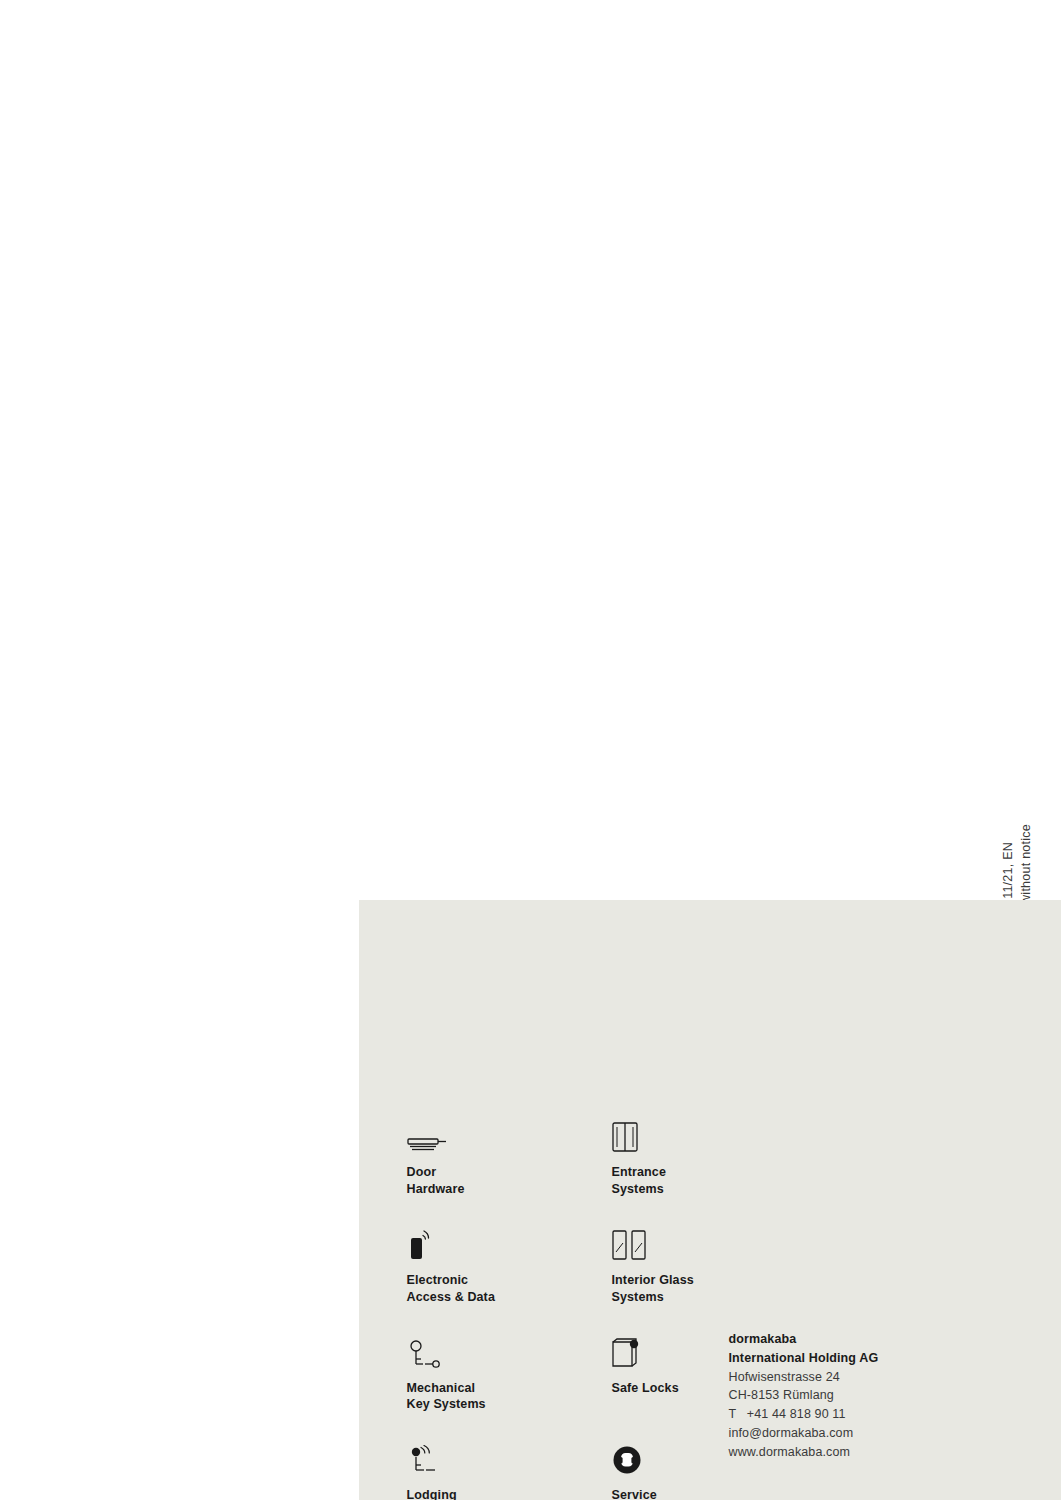WN 05323051S32, 11/21, EN Subject to change without notice
Door
Hardware
Entrance
Systems
Electronic
Access & Data
Interior Glass
Systems
Mechanical
Key Systems
Safe Locks
Lodging Systems
Service
dormakaba
International Holding AG
Hofwisenstrasse 24
CH-8153 Rümlang
T +41 44 818 90 11
info@dormakaba.com
www.dormakaba.com